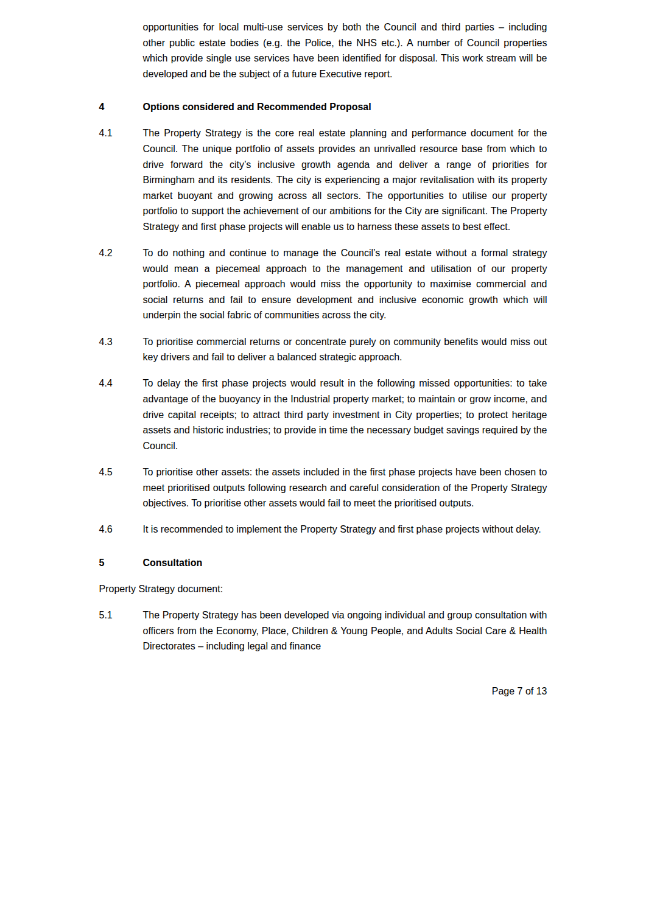opportunities for local multi-use services by both the Council and third parties – including other public estate bodies (e.g. the Police, the NHS etc.). A number of Council properties which provide single use services have been identified for disposal. This work stream will be developed and be the subject of a future Executive report.
4 Options considered and Recommended Proposal
4.1
The Property Strategy is the core real estate planning and performance document for the Council. The unique portfolio of assets provides an unrivalled resource base from which to drive forward the city’s inclusive growth agenda and deliver a range of priorities for Birmingham and its residents. The city is experiencing a major revitalisation with its property market buoyant and growing across all sectors. The opportunities to utilise our property portfolio to support the achievement of our ambitions for the City are significant. The Property Strategy and first phase projects will enable us to harness these assets to best effect.
4.2
To do nothing and continue to manage the Council’s real estate without a formal strategy would mean a piecemeal approach to the management and utilisation of our property portfolio. A piecemeal approach would miss the opportunity to maximise commercial and social returns and fail to ensure development and inclusive economic growth which will underpin the social fabric of communities across the city.
4.3
To prioritise commercial returns or concentrate purely on community benefits would miss out key drivers and fail to deliver a balanced strategic approach.
4.4
To delay the first phase projects would result in the following missed opportunities: to take advantage of the buoyancy in the Industrial property market; to maintain or grow income, and drive capital receipts; to attract third party investment in City properties; to protect heritage assets and historic industries; to provide in time the necessary budget savings required by the Council.
4.5
To prioritise other assets: the assets included in the first phase projects have been chosen to meet prioritised outputs following research and careful consideration of the Property Strategy objectives. To prioritise other assets would fail to meet the prioritised outputs.
4.6
It is recommended to implement the Property Strategy and first phase projects without delay.
5 Consultation
Property Strategy document:
5.1
The Property Strategy has been developed via ongoing individual and group consultation with officers from the Economy, Place, Children & Young People, and Adults Social Care & Health Directorates – including legal and finance
Page 7 of 13